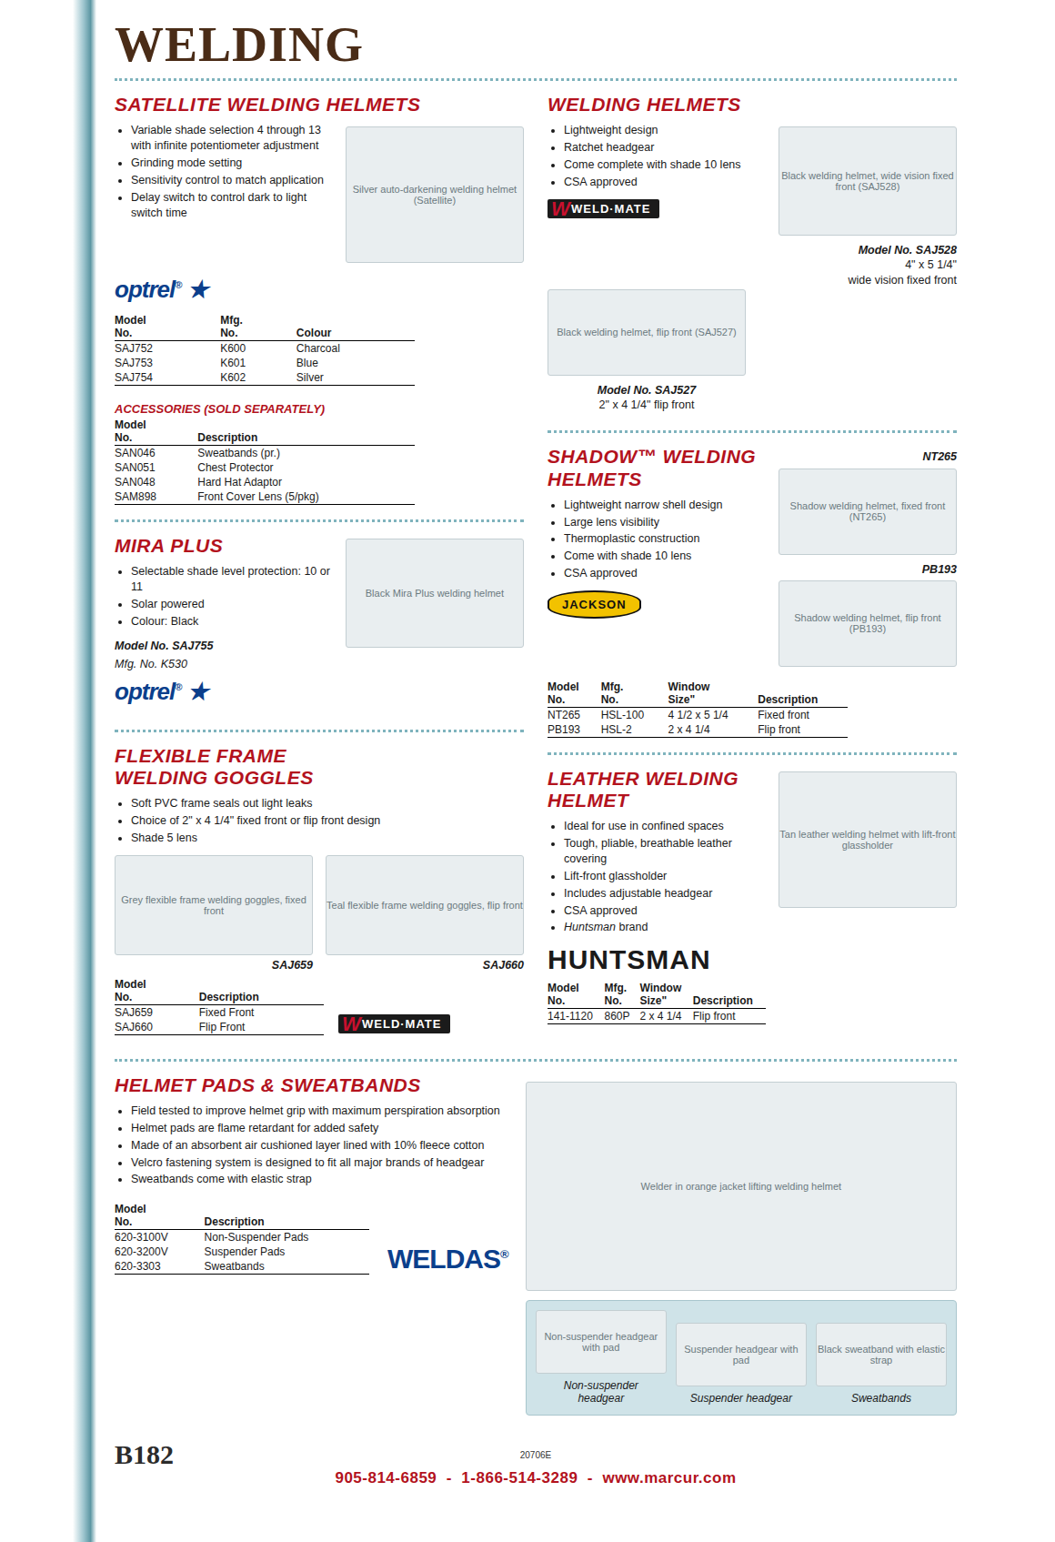WELDING
SATELLITE WELDING HELMETS
Variable shade selection 4 through 13 with infinite potentiometer adjustment
Grinding mode setting
Sensitivity control to match application
Delay switch to control dark to light switch time
Silver auto-darkening welding helmet (Satellite)
optrel® ★
| Model No. | Mfg. No. | Colour |
| --- | --- | --- |
| SAJ752 | K600 | Charcoal |
| SAJ753 | K601 | Blue |
| SAJ754 | K602 | Silver |
ACCESSORIES (SOLD SEPARATELY)
| Model No. | Description |
| --- | --- |
| SAN046 | Sweatbands (pr.) |
| SAN051 | Chest Protector |
| SAN048 | Hard Hat Adaptor |
| SAM898 | Front Cover Lens (5/pkg) |
MIRA PLUS
Selectable shade level protection: 10 or 11
Solar powered
Colour: Black
Model No. SAJ755
Mfg. No. K530
optrel® ★
Black Mira Plus welding helmet
FLEXIBLE FRAME
WELDING GOGGLES
Soft PVC frame seals out light leaks
Choice of 2" x 4 1/4" fixed front or flip front design
Shade 5 lens
Grey flexible frame welding goggles, fixed front
SAJ659
Teal flexible frame welding goggles, flip front
SAJ660
| Model No. | Description |
| --- | --- |
| SAJ659 | Fixed Front |
| SAJ660 | Flip Front |
WELD·MATE
WELDING HELMETS
Lightweight design
Ratchet headgear
Come complete with shade 10 lens
CSA approved
WELD·MATE
Black welding helmet, wide vision fixed front (SAJ528)
Model No. SAJ528
4" x 5 1/4"
wide vision fixed front
Black welding helmet, flip front (SAJ527)
Model No. SAJ527
2" x 4 1/4" flip front
SHADOW™ WELDING
HELMETS
Lightweight narrow shell design
Large lens visibility
Thermoplastic construction
Come with shade 10 lens
CSA approved
JACKSON
NT265
Shadow welding helmet, fixed front (NT265)
PB193
Shadow welding helmet, flip front (PB193)
| Model No. | Mfg. No. | Window Size" | Description |
| --- | --- | --- | --- |
| NT265 | HSL-100 | 4 1/2 x 5 1/4 | Fixed front |
| PB193 | HSL-2 | 2 x 4 1/4 | Flip front |
LEATHER WELDING
HELMET
Ideal for use in confined spaces
Tough, pliable, breathable leather covering
Lift-front glassholder
Includes adjustable headgear
CSA approved
Huntsman brand
HUNTSMAN
| Model No. | Mfg. No. | Window Size" | Description |
| --- | --- | --- | --- |
| 141-1120 | 860P | 2 x 4 1/4 | Flip front |
Tan leather welding helmet with lift-front glassholder
HELMET PADS & SWEATBANDS
Field tested to improve helmet grip with maximum perspiration absorption
Helmet pads are flame retardant for added safety
Made of an absorbent air cushioned layer lined with 10% fleece cotton
Velcro fastening system is designed to fit all major brands of headgear
Sweatbands come with elastic strap
| Model No. | Description |
| --- | --- |
| 620-3100V | Non-Suspender Pads |
| 620-3200V | Suspender Pads |
| 620-3303 | Sweatbands |
WELDAS®
Welder in orange jacket lifting welding helmet
Non-suspender headgear with pad
Non-suspender
headgear
Suspender headgear with pad
Suspender headgear
Black sweatband with elastic strap
Sweatbands
B182
20706E
905-814-6859 - 1-866-514-3289 - www.marcur.com